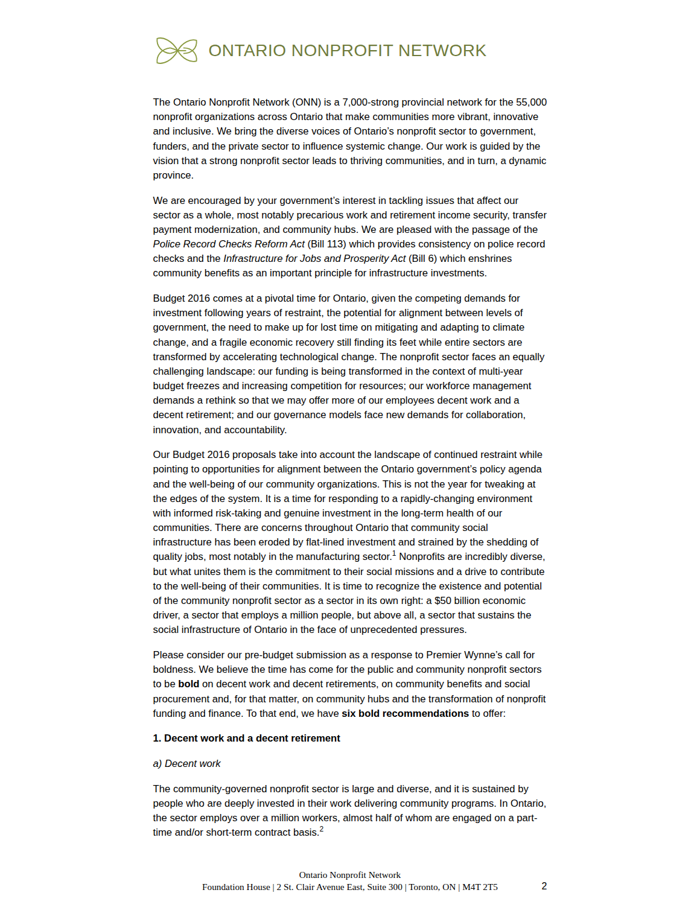ONTARIO NONPROFIT NETWORK
The Ontario Nonprofit Network (ONN) is a 7,000-strong provincial network for the 55,000 nonprofit organizations across Ontario that make communities more vibrant, innovative and inclusive. We bring the diverse voices of Ontario’s nonprofit sector to government, funders, and the private sector to influence systemic change. Our work is guided by the vision that a strong nonprofit sector leads to thriving communities, and in turn, a dynamic province.
We are encouraged by your government’s interest in tackling issues that affect our sector as a whole, most notably precarious work and retirement income security, transfer payment modernization, and community hubs. We are pleased with the passage of the Police Record Checks Reform Act (Bill 113) which provides consistency on police record checks and the Infrastructure for Jobs and Prosperity Act (Bill 6) which enshrines community benefits as an important principle for infrastructure investments.
Budget 2016 comes at a pivotal time for Ontario, given the competing demands for investment following years of restraint, the potential for alignment between levels of government, the need to make up for lost time on mitigating and adapting to climate change, and a fragile economic recovery still finding its feet while entire sectors are transformed by accelerating technological change. The nonprofit sector faces an equally challenging landscape: our funding is being transformed in the context of multi-year budget freezes and increasing competition for resources; our workforce management demands a rethink so that we may offer more of our employees decent work and a decent retirement; and our governance models face new demands for collaboration, innovation, and accountability.
Our Budget 2016 proposals take into account the landscape of continued restraint while pointing to opportunities for alignment between the Ontario government’s policy agenda and the well-being of our community organizations. This is not the year for tweaking at the edges of the system. It is a time for responding to a rapidly-changing environment with informed risk-taking and genuine investment in the long-term health of our communities. There are concerns throughout Ontario that community social infrastructure has been eroded by flat-lined investment and strained by the shedding of quality jobs, most notably in the manufacturing sector.1 Nonprofits are incredibly diverse, but what unites them is the commitment to their social missions and a drive to contribute to the well-being of their communities. It is time to recognize the existence and potential of the community nonprofit sector as a sector in its own right: a $50 billion economic driver, a sector that employs a million people, but above all, a sector that sustains the social infrastructure of Ontario in the face of unprecedented pressures.
Please consider our pre-budget submission as a response to Premier Wynne’s call for boldness. We believe the time has come for the public and community nonprofit sectors to be bold on decent work and decent retirements, on community benefits and social procurement and, for that matter, on community hubs and the transformation of nonprofit funding and finance. To that end, we have six bold recommendations to offer:
1. Decent work and a decent retirement
a) Decent work
The community-governed nonprofit sector is large and diverse, and it is sustained by people who are deeply invested in their work delivering community programs. In Ontario, the sector employs over a million workers, almost half of whom are engaged on a part-time and/or short-term contract basis.2
Ontario Nonprofit Network
Foundation House | 2 St. Clair Avenue East, Suite 300 | Toronto, ON | M4T 2T5 2